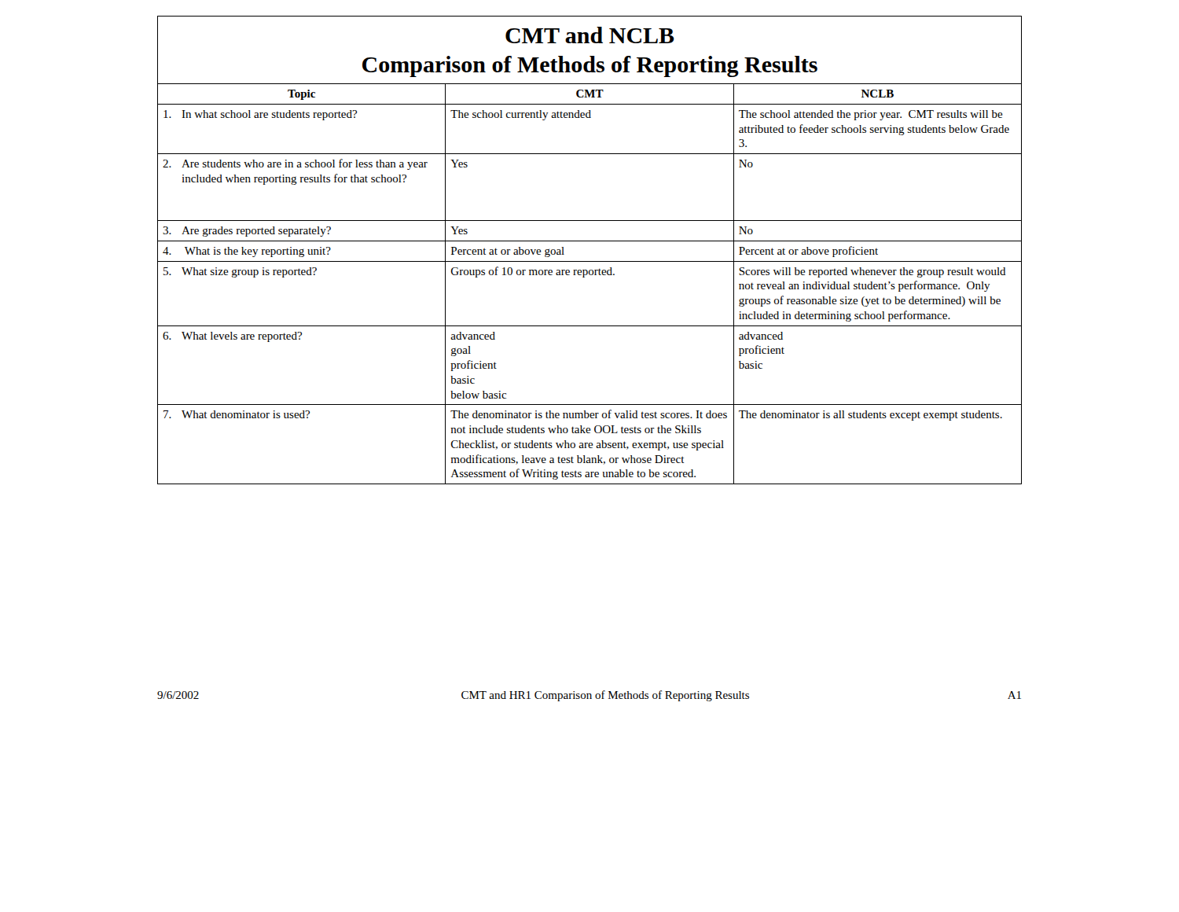| CMT and NCLB Comparison of Methods of Reporting Results |
| Topic | CMT | NCLB |
| 1. In what school are students reported? | The school currently attended | The school attended the prior year. CMT results will be attributed to feeder schools serving students below Grade 3. |
| 2. Are students who are in a school for less than a year included when reporting results for that school? | Yes | No |
| 3. Are grades reported separately? | Yes | No |
| 4. What is the key reporting unit? | Percent at or above goal | Percent at or above proficient |
| 5. What size group is reported? | Groups of 10 or more are reported. | Scores will be reported whenever the group result would not reveal an individual student’s performance. Only groups of reasonable size (yet to be determined) will be included in determining school performance. |
| 6. What levels are reported? | advanced goal proficient basic below basic | advanced proficient basic |
| 7. What denominator is used? | The denominator is the number of valid test scores. It does not include students who take OOL tests or the Skills Checklist, or students who are absent, exempt, use special modifications, leave a test blank, or whose Direct Assessment of Writing tests are unable to be scored. | The denominator is all students except exempt students. |
9/6/2002
CMT and HR1 Comparison of Methods of Reporting Results
A1